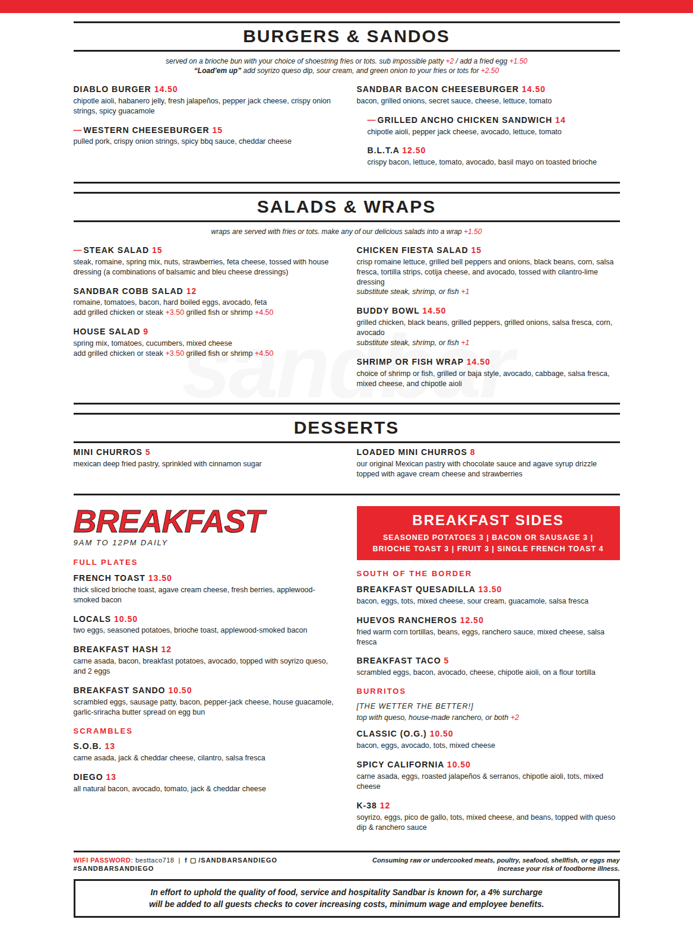sandbar
Burgers & Sandos
served on a brioche bun with your choice of shoestring fries or tots. sub impossible patty +2 / add a fried egg +1.50
“Load’em up” add soyrizo queso dip, sour cream, and green onion to your fries or tots for +2.50
Diablo Burger 14.50
chipotle aioli, habanero jelly, fresh jalapeños, pepper jack cheese, crispy onion strings, spicy guacamole
—Western Cheeseburger 15
pulled pork, crispy onion strings, spicy bbq sauce, cheddar cheese
Sandbar Bacon Cheeseburger 14.50
bacon, grilled onions, secret sauce, cheese, lettuce, tomato
—Grilled Ancho Chicken Sandwich 14
chipotle aioli, pepper jack cheese, avocado, lettuce, tomato
B.L.T.A 12.50
crispy bacon, lettuce, tomato, avocado, basil mayo on toasted brioche
Salads & Wraps
wraps are served with fries or tots. make any of our delicious salads into a wrap +1.50
—Steak Salad 15
steak, romaine, spring mix, nuts, strawberries, feta cheese, tossed with house dressing (a combinations of balsamic and bleu cheese dressings)
Sandbar Cobb Salad 12
romaine, tomatoes, bacon, hard boiled eggs, avocado, feta
add grilled chicken or steak +3.50 grilled fish or shrimp +4.50
House Salad 9
spring mix, tomatoes, cucumbers, mixed cheese
add grilled chicken or steak +3.50 grilled fish or shrimp +4.50
Chicken Fiesta Salad 15
crisp romaine lettuce, grilled bell peppers and onions, black beans, corn, salsa fresca, tortilla strips, cotija cheese, and avocado, tossed with cilantro-lime dressing
substitute steak, shrimp, or fish +1
Buddy Bowl 14.50
grilled chicken, black beans, grilled peppers, grilled onions, salsa fresca, corn, avocado
substitute steak, shrimp, or fish +1
Shrimp or Fish Wrap 14.50
choice of shrimp or fish, grilled or baja style, avocado, cabbage, salsa fresca, mixed cheese, and chipotle aioli
Desserts
Mini Churros 5
mexican deep fried pastry, sprinkled with cinnamon sugar
Loaded Mini Churros 8
our original Mexican pastry with chocolate sauce and agave syrup drizzle topped with agave cream cheese and strawberries
BREAKFAST
9AM TO 12PM DAILY
Full Plates
French Toast 13.50
thick sliced brioche toast, agave cream cheese, fresh berries, applewood-smoked bacon
Locals 10.50
two eggs, seasoned potatoes, brioche toast, applewood-smoked bacon
Breakfast Hash 12
carne asada, bacon, breakfast potatoes, avocado, topped with soyrizo queso, and 2 eggs
Breakfast Sando 10.50
scrambled eggs, sausage patty, bacon, pepper-jack cheese, house guacamole, garlic-sriracha butter spread on egg bun
Scrambles
S.O.B. 13
carne asada, jack & cheddar cheese, cilantro, salsa fresca
Diego 13
all natural bacon, avocado, tomato, jack & cheddar cheese
Breakfast Sides
SEASONED POTATOES 3 | BACON OR SAUSAGE 3 |
BRIOCHE TOAST 3 | FRUIT 3 | SINGLE FRENCH TOAST 4
South of the Border
Breakfast Quesadilla 13.50
bacon, eggs, tots, mixed cheese, sour cream, guacamole, salsa fresca
Huevos Rancheros 12.50
fried warm corn tortillas, beans, eggs, ranchero sauce, mixed cheese, salsa fresca
Breakfast Taco 5
scrambled eggs, bacon, avocado, cheese, chipotle aioli, on a flour tortilla
Burritos
[THE WETTER THE BETTER!]
top with queso, house-made ranchero, or both +2
Classic (O.G.) 10.50
bacon, eggs, avocado, tots, mixed cheese
Spicy California 10.50
carne asada, eggs, roasted jalapeños & serranos, chipotle aioli, tots, mixed cheese
K-38 12
soyrizo, eggs, pico de gallo, tots, mixed cheese, and beans, topped with queso dip & ranchero sauce
WIFI PASSWORD: besttaco718 | f ▢ /SANDBARSANDIEGO #SANDBARSANDIEGO
Consuming raw or undercooked meats, poultry, seafood, shellfish, or eggs may increase your risk of foodborne illness.
In effort to uphold the quality of food, service and hospitality Sandbar is known for, a 4% surcharge
will be added to all guests checks to cover increasing costs, minimum wage and employee benefits.